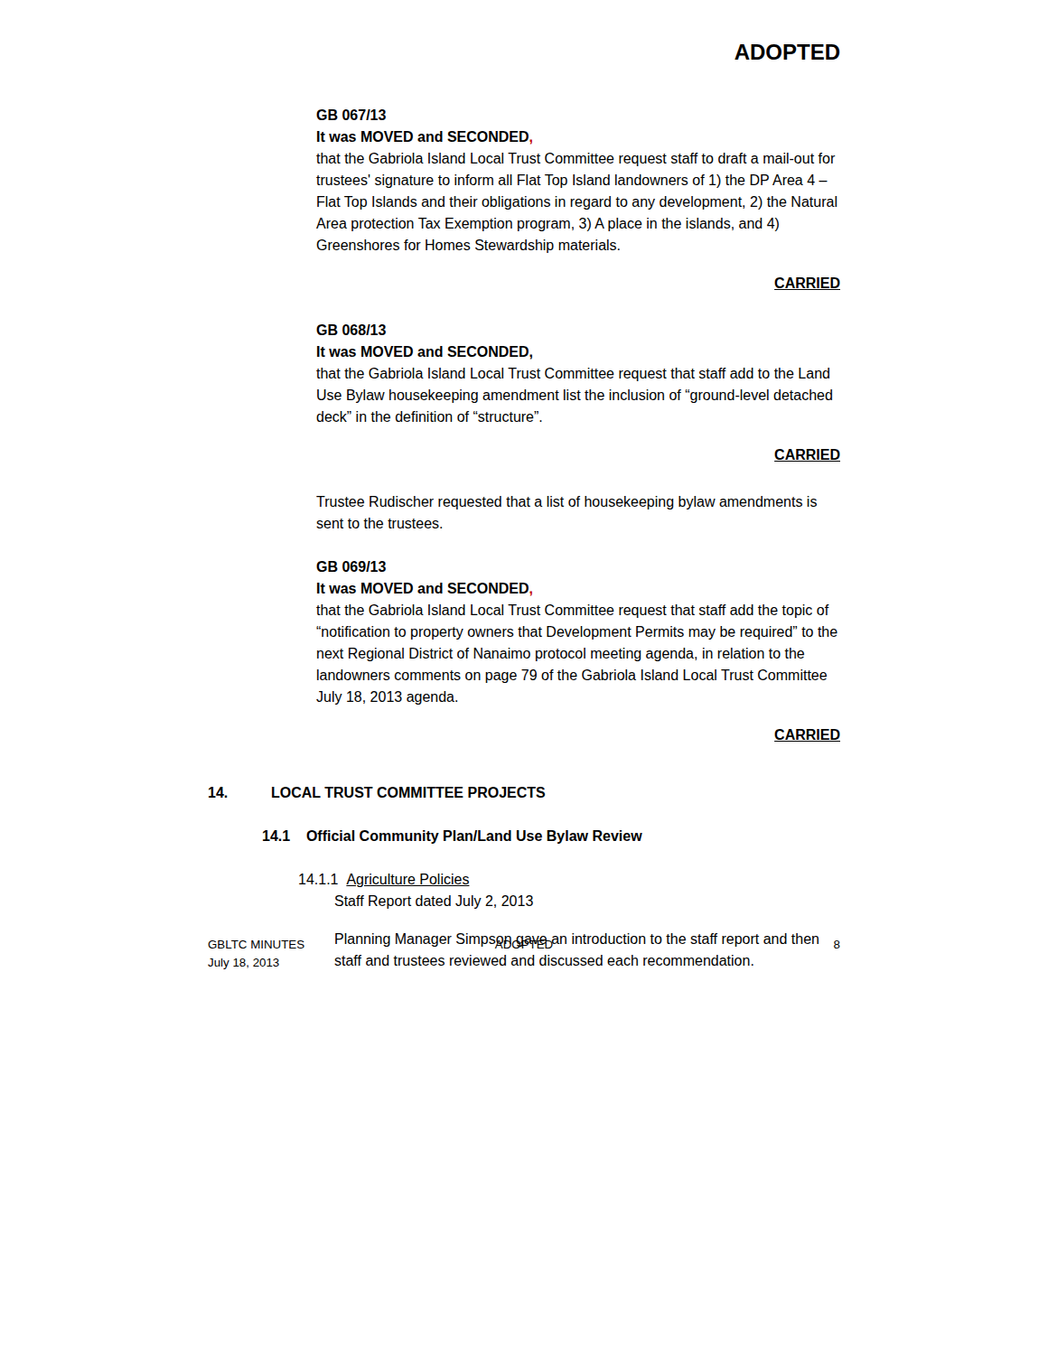ADOPTED
GB 067/13
It was MOVED and SECONDED,
that the Gabriola Island Local Trust Committee request staff to draft a mail-out for trustees' signature to inform all Flat Top Island landowners of 1) the DP Area 4 – Flat Top Islands and their obligations in regard to any development, 2) the Natural Area protection Tax Exemption program, 3) A place in the islands, and 4) Greenshores for Homes Stewardship materials.
CARRIED
GB 068/13
It was MOVED and SECONDED,
that the Gabriola Island Local Trust Committee request that staff add to the Land Use Bylaw housekeeping amendment list the inclusion of “ground-level detached deck” in the definition of “structure”.
CARRIED
Trustee Rudischer requested that a list of housekeeping bylaw amendments is sent to the trustees.
GB 069/13
It was MOVED and SECONDED,
that the Gabriola Island Local Trust Committee request that staff add the topic of “notification to property owners that Development Permits may be required” to the next Regional District of Nanaimo protocol meeting agenda, in relation to the landowners comments on page 79 of the Gabriola Island Local Trust Committee July 18, 2013 agenda.
CARRIED
14. LOCAL TRUST COMMITTEE PROJECTS
14.1 Official Community Plan/Land Use Bylaw Review
14.1.1 Agriculture Policies
Staff Report dated July 2, 2013
Planning Manager Simpson gave an introduction to the staff report and then staff and trustees reviewed and discussed each recommendation.
| GBLTC MINUTES July 18, 2013 | ADOPTED | 8 |